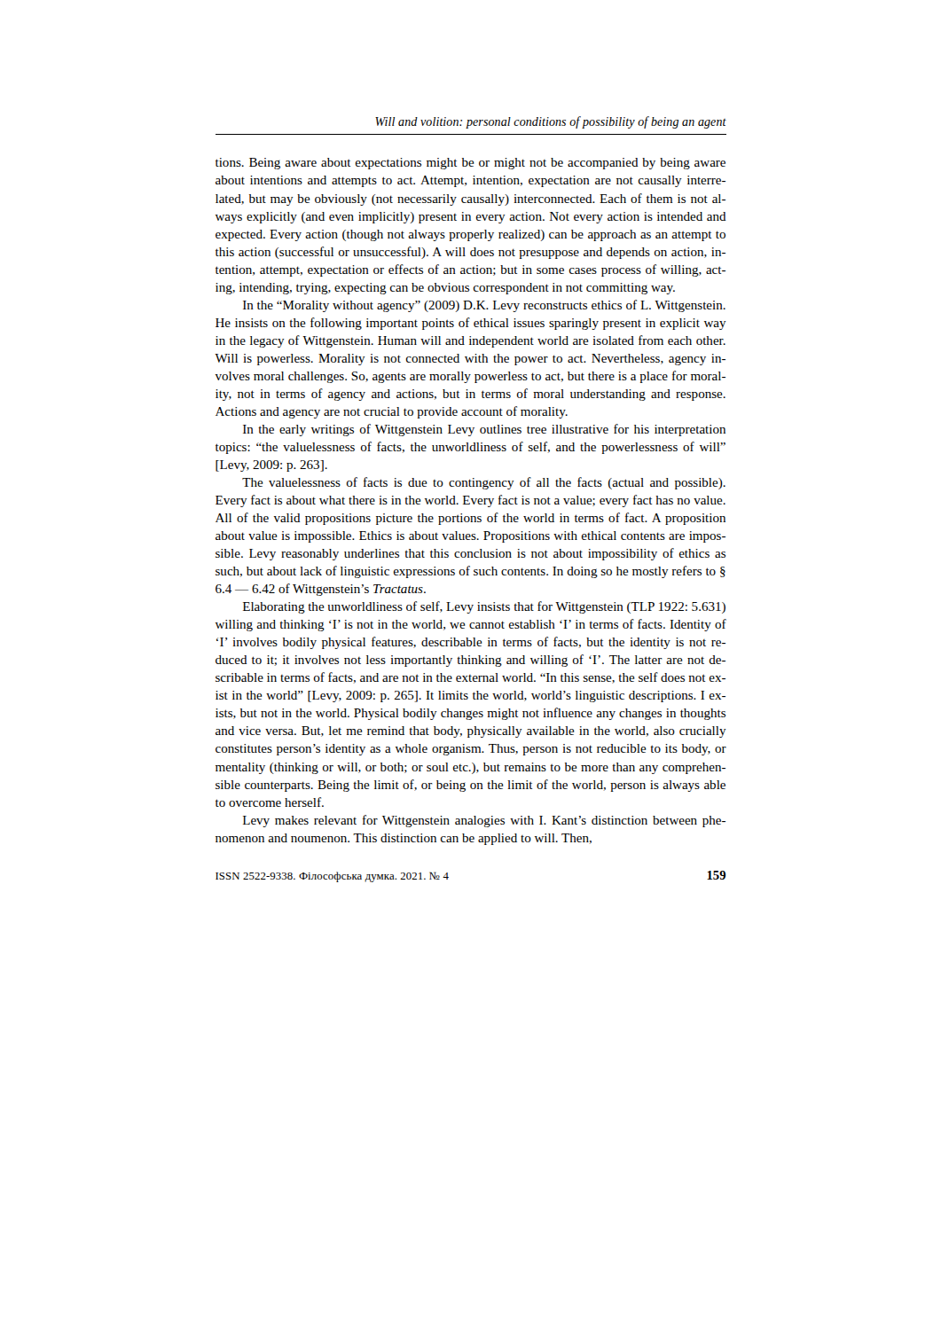Will and volition: personal conditions of possibility of being an agent
tions. Being aware about expectations might be or might not be accompanied by being aware about intentions and attempts to act. Attempt, intention, expectation are not causally interrelated, but may be obviously (not necessarily causally) interconnected. Each of them is not always explicitly (and even implicitly) present in every action. Not every action is intended and expected. Every action (though not always properly realized) can be approach as an attempt to this action (successful or unsuccessful). A will does not presuppose and depends on action, intention, attempt, expectation or effects of an action; but in some cases process of willing, acting, intending, trying, expecting can be obvious correspondent in not committing way.
In the “Morality without agency” (2009) D.K. Levy reconstructs ethics of L. Wittgenstein. He insists on the following important points of ethical issues sparingly present in explicit way in the legacy of Wittgenstein. Human will and independent world are isolated from each other. Will is powerless. Morality is not connected with the power to act. Nevertheless, agency involves moral challenges. So, agents are morally powerless to act, but there is a place for morality, not in terms of agency and actions, but in terms of moral understanding and response. Actions and agency are not crucial to provide account of morality.
In the early writings of Wittgenstein Levy outlines tree illustrative for his interpretation topics: “the valuelessness of facts, the unworldliness of self, and the powerlessness of will” [Levy, 2009: p. 263].
The valuelessness of facts is due to contingency of all the facts (actual and possible). Every fact is about what there is in the world. Every fact is not a value; every fact has no value. All of the valid propositions picture the portions of the world in terms of fact. A proposition about value is impossible. Ethics is about values. Propositions with ethical contents are impossible. Levy reasonably underlines that this conclusion is not about impossibility of ethics as such, but about lack of linguistic expressions of such contents. In doing so he mostly refers to § 6.4 — 6.42 of Wittgenstein’s Tractatus.
Elaborating the unworldliness of self, Levy insists that for Wittgenstein (TLP 1922: 5.631) willing and thinking ‘I’ is not in the world, we cannot establish ‘I’ in terms of facts. Identity of ‘I’ involves bodily physical features, describable in terms of facts, but the identity is not reduced to it; it involves not less importantly thinking and willing of ‘I’. The latter are not describable in terms of facts, and are not in the external world. “In this sense, the self does not exist in the world” [Levy, 2009: p. 265]. It limits the world, world’s linguistic descriptions. I exists, but not in the world. Physical bodily changes might not influence any changes in thoughts and vice versa. But, let me remind that body, physically available in the world, also crucially constitutes person’s identity as a whole organism. Thus, person is not reducible to its body, or mentality (thinking or will, or both; or soul etc.), but remains to be more than any comprehensible counterparts. Being the limit of, or being on the limit of the world, person is always able to overcome herself.
Levy makes relevant for Wittgenstein analogies with I. Kant’s distinction between phenomenon and noumenon. This distinction can be applied to will. Then,
ISSN 2522-9338. Філософська думка. 2021. № 4 159